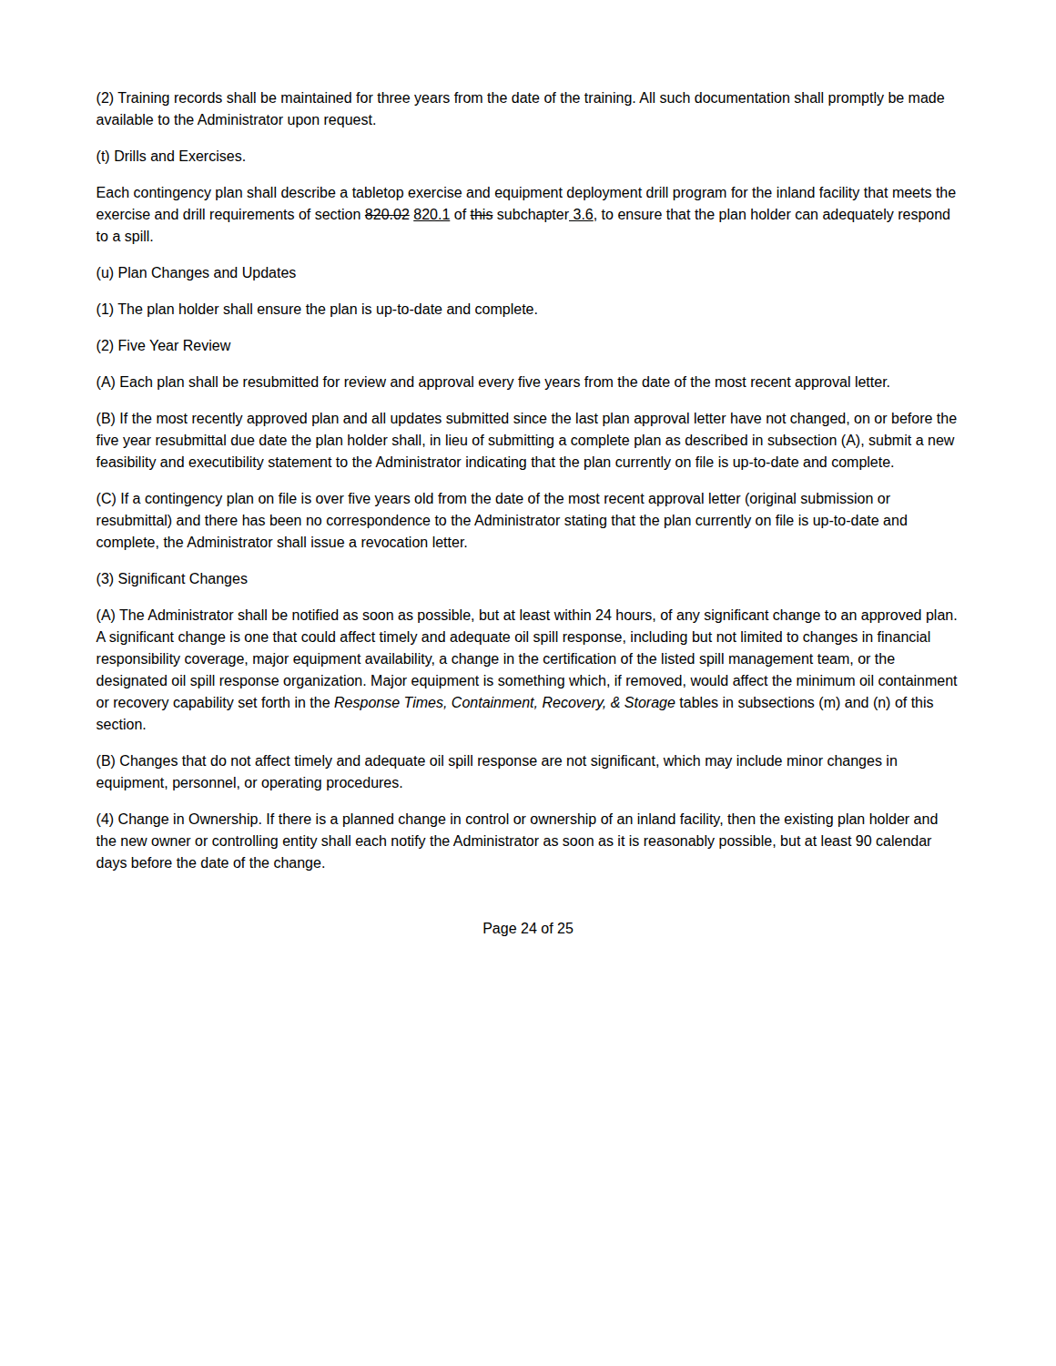(2) Training records shall be maintained for three years from the date of the training. All such documentation shall promptly be made available to the Administrator upon request.
(t) Drills and Exercises.
Each contingency plan shall describe a tabletop exercise and equipment deployment drill program for the inland facility that meets the exercise and drill requirements of section 820.02 820.1 of this subchapter 3.6, to ensure that the plan holder can adequately respond to a spill.
(u) Plan Changes and Updates
(1) The plan holder shall ensure the plan is up-to-date and complete.
(2) Five Year Review
(A) Each plan shall be resubmitted for review and approval every five years from the date of the most recent approval letter.
(B) If the most recently approved plan and all updates submitted since the last plan approval letter have not changed, on or before the five year resubmittal due date the plan holder shall, in lieu of submitting a complete plan as described in subsection (A), submit a new feasibility and executibility statement to the Administrator indicating that the plan currently on file is up-to-date and complete.
(C) If a contingency plan on file is over five years old from the date of the most recent approval letter (original submission or resubmittal) and there has been no correspondence to the Administrator stating that the plan currently on file is up-to-date and complete, the Administrator shall issue a revocation letter.
(3) Significant Changes
(A) The Administrator shall be notified as soon as possible, but at least within 24 hours, of any significant change to an approved plan. A significant change is one that could affect timely and adequate oil spill response, including but not limited to changes in financial responsibility coverage, major equipment availability, a change in the certification of the listed spill management team, or the designated oil spill response organization. Major equipment is something which, if removed, would affect the minimum oil containment or recovery capability set forth in the Response Times, Containment, Recovery, & Storage tables in subsections (m) and (n) of this section.
(B) Changes that do not affect timely and adequate oil spill response are not significant, which may include minor changes in equipment, personnel, or operating procedures.
(4) Change in Ownership. If there is a planned change in control or ownership of an inland facility, then the existing plan holder and the new owner or controlling entity shall each notify the Administrator as soon as it is reasonably possible, but at least 90 calendar days before the date of the change.
Page 24 of 25